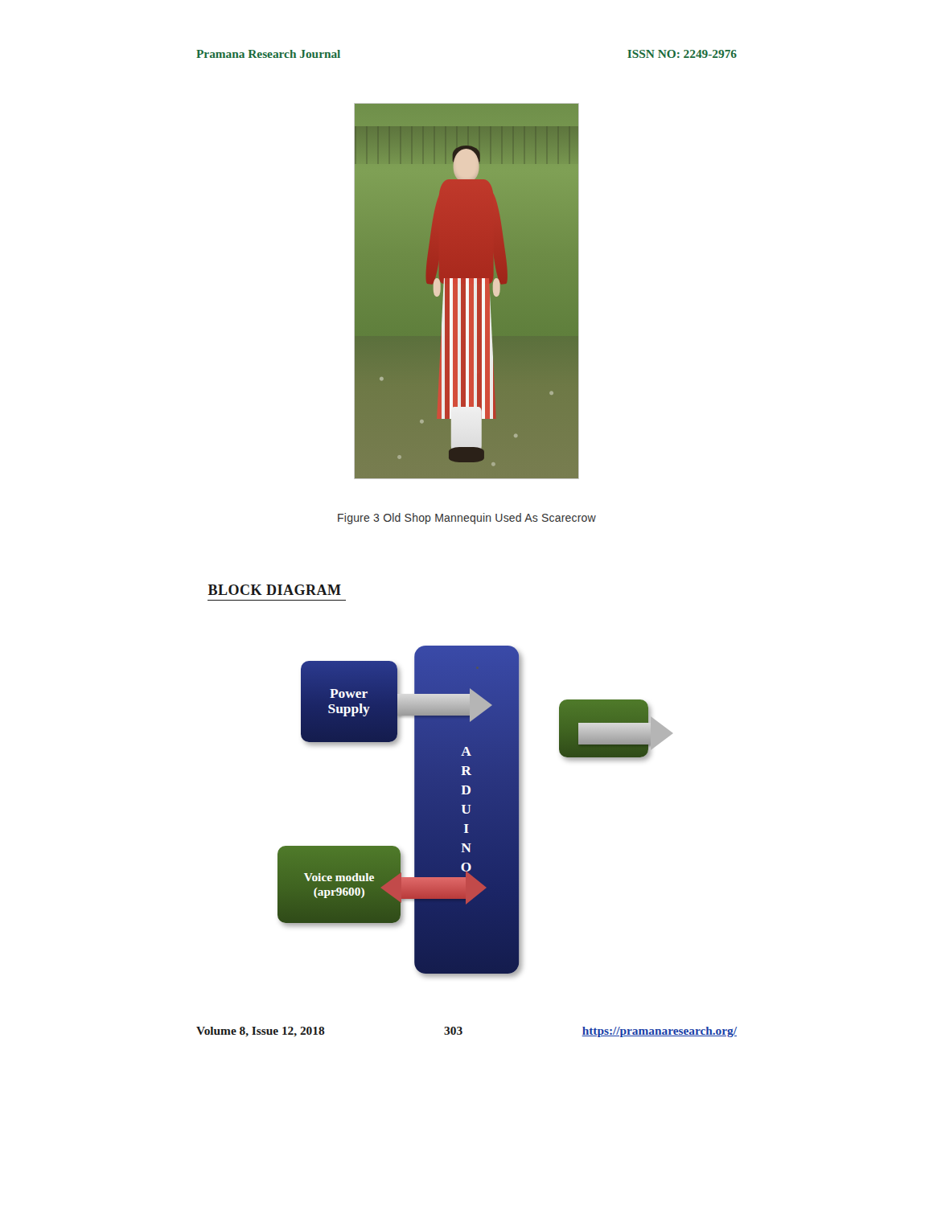Pramana Research Journal
ISSN NO: 2249-2976
Figure 3 Old Shop Mannequin Used As Scarecrow
BLOCK DIAGRAM
Power
Supply
Voice module
(apr9600)
A R D U I N O
Buzzer
Volume 8, Issue 12, 2018
303
https://pramanaresearch.org/